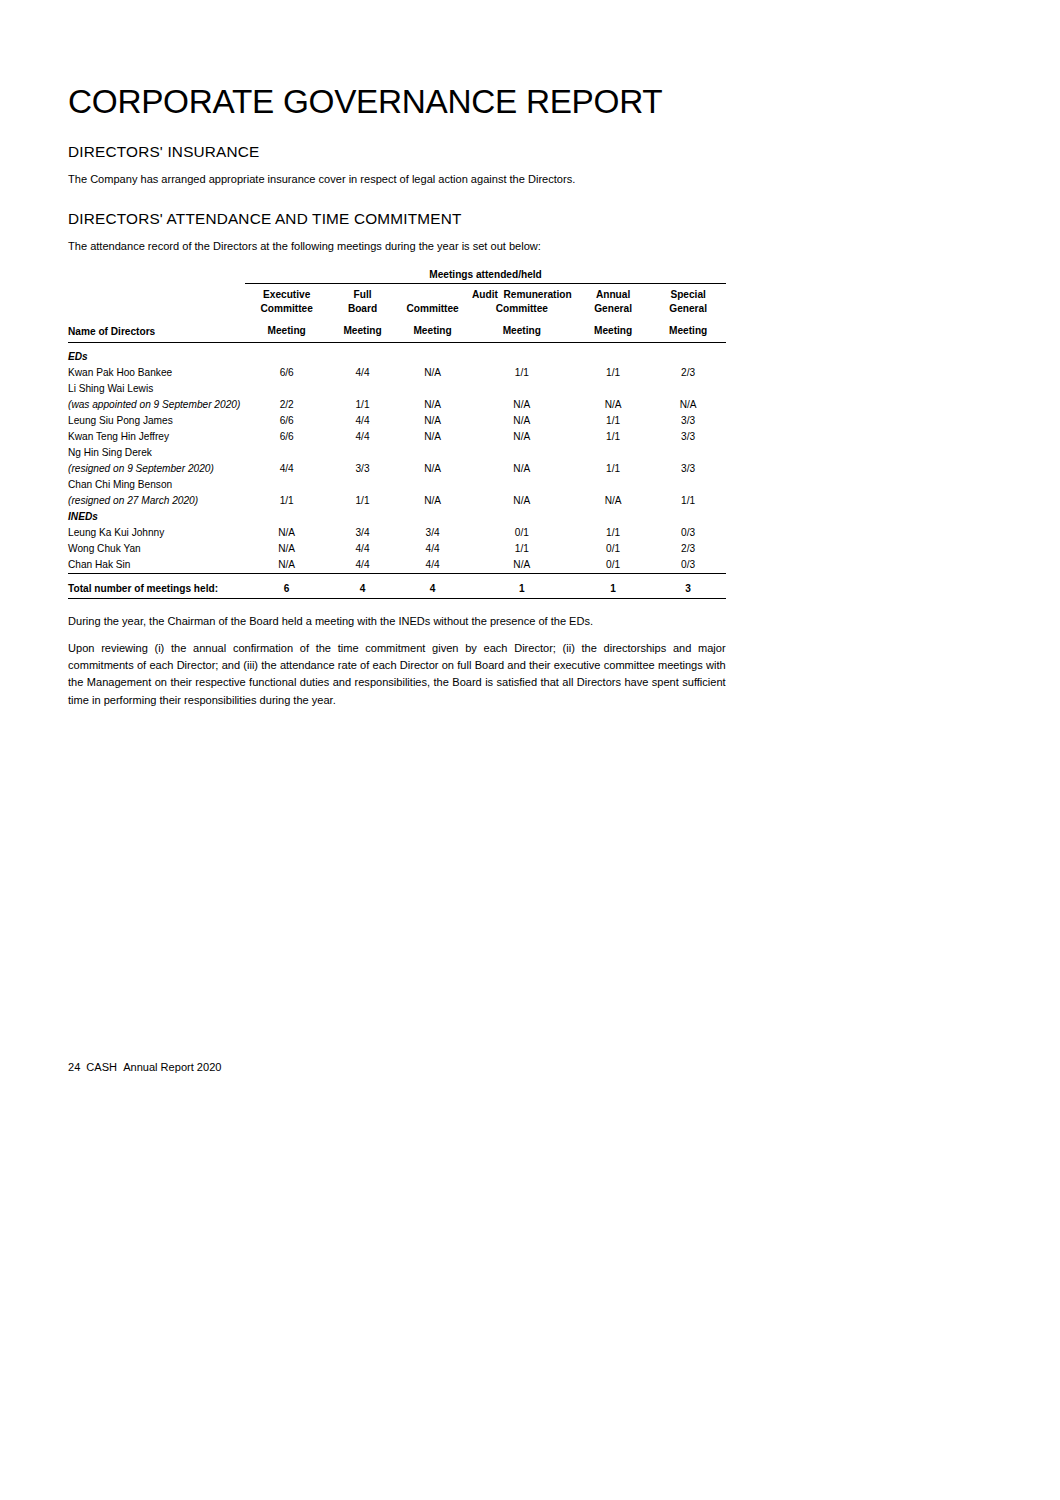CORPORATE GOVERNANCE REPORT
DIRECTORS' INSURANCE
The Company has arranged appropriate insurance cover in respect of legal action against the Directors.
DIRECTORS' ATTENDANCE AND TIME COMMITMENT
The attendance record of the Directors at the following meetings during the year is set out below:
| | Meetings attended/held |
| --- | --- |
| | Executive Committee | Full Board | Committee | Audit Remuneration Committee | Annual General | Special General |
| Name of Directors | Meeting | Meeting | Meeting | Meeting | Meeting | Meeting |
| EDs | |
| Kwan Pak Hoo Bankee | 6/6 | 4/4 | N/A | 1/1 | 1/1 | 2/3 |
| Li Shing Wai Lewis | | | | | | |
| (was appointed on 9 September 2020) | 2/2 | 1/1 | N/A | N/A | N/A | N/A |
| Leung Siu Pong James | 6/6 | 4/4 | N/A | N/A | 1/1 | 3/3 |
| Kwan Teng Hin Jeffrey | 6/6 | 4/4 | N/A | N/A | 1/1 | 3/3 |
| Ng Hin Sing Derek | | | | | | |
| (resigned on 9 September 2020) | 4/4 | 3/3 | N/A | N/A | 1/1 | 3/3 |
| Chan Chi Ming Benson | | | | | | |
| (resigned on 27 March 2020) | 1/1 | 1/1 | N/A | N/A | N/A | 1/1 |
| INEDs | |
| Leung Ka Kui Johnny | N/A | 3/4 | 3/4 | 0/1 | 1/1 | 0/3 |
| Wong Chuk Yan | N/A | 4/4 | 4/4 | 1/1 | 0/1 | 2/3 |
| Chan Hak Sin | N/A | 4/4 | 4/4 | N/A | 0/1 | 0/3 |
| Total number of meetings held: | 6 | 4 | 4 | 1 | 1 | 3 |
During the year, the Chairman of the Board held a meeting with the INEDs without the presence of the EDs.
Upon reviewing (i) the annual confirmation of the time commitment given by each Director; (ii) the directorships and major commitments of each Director; and (iii) the attendance rate of each Director on full Board and their executive committee meetings with the Management on their respective functional duties and responsibilities, the Board is satisfied that all Directors have spent sufficient time in performing their responsibilities during the year.
24 CASH Annual Report 2020